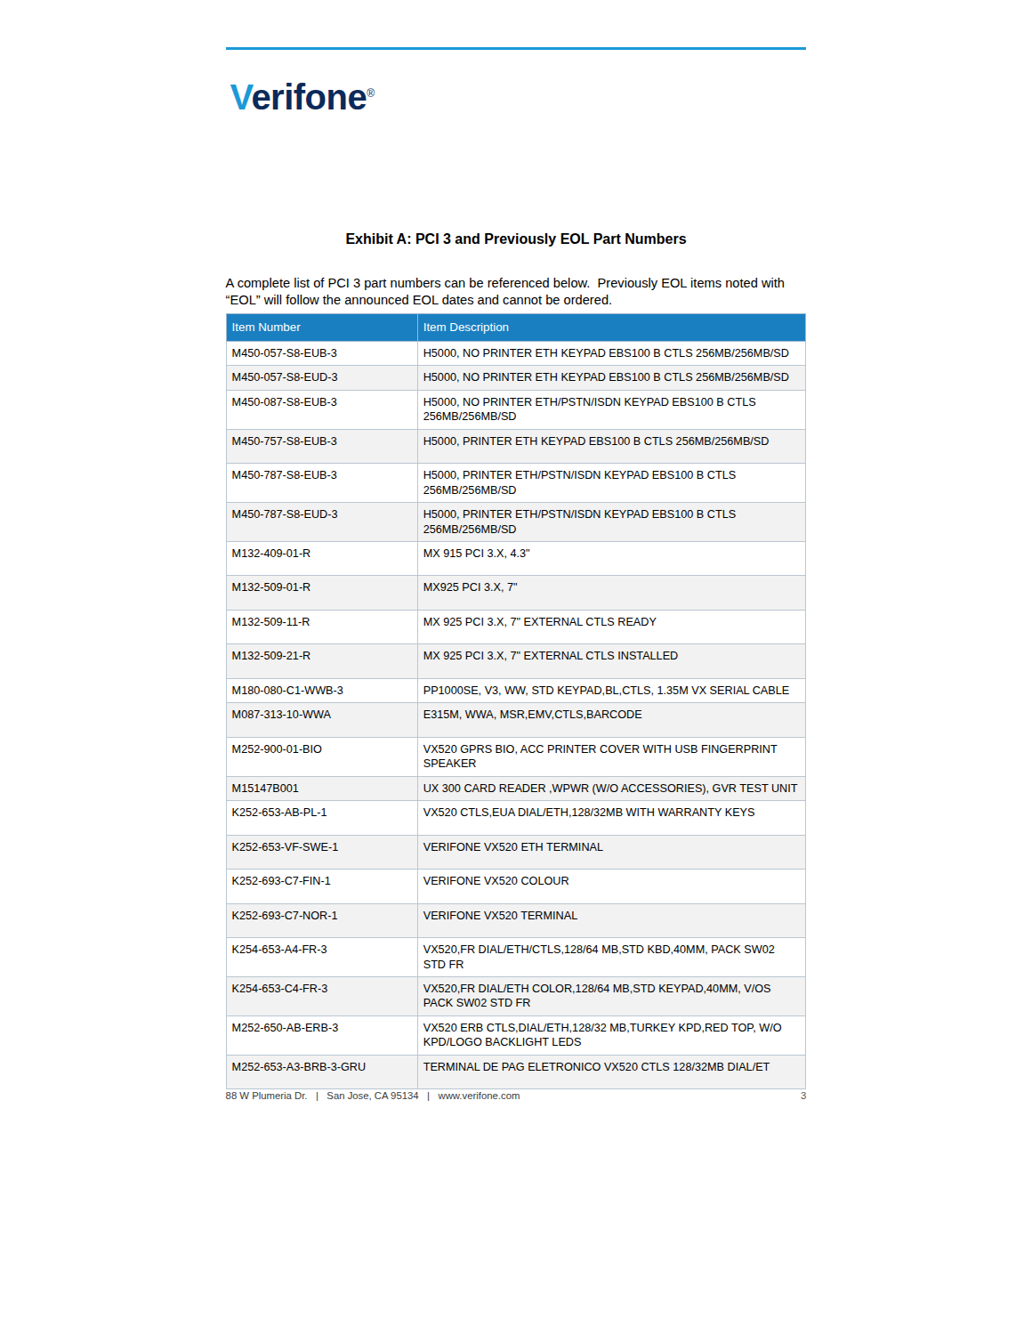Verifone®
Exhibit A: PCI 3 and Previously EOL Part Numbers
A complete list of PCI 3 part numbers can be referenced below. Previously EOL items noted with “EOL” will follow the announced EOL dates and cannot be ordered.
| Item Number | Item Description |
| --- | --- |
| M450-057-S8-EUB-3 | H5000, NO PRINTER ETH KEYPAD EBS100 B CTLS 256MB/256MB/SD |
| M450-057-S8-EUD-3 | H5000, NO PRINTER ETH KEYPAD EBS100 B CTLS 256MB/256MB/SD |
| M450-087-S8-EUB-3 | H5000, NO PRINTER ETH/PSTN/ISDN KEYPAD EBS100 B CTLS 256MB/256MB/SD |
| M450-757-S8-EUB-3 | H5000, PRINTER ETH KEYPAD EBS100 B CTLS 256MB/256MB/SD |
| M450-787-S8-EUB-3 | H5000, PRINTER ETH/PSTN/ISDN KEYPAD EBS100 B CTLS 256MB/256MB/SD |
| M450-787-S8-EUD-3 | H5000, PRINTER ETH/PSTN/ISDN KEYPAD EBS100 B CTLS 256MB/256MB/SD |
| M132-409-01-R | MX 915 PCI 3.X, 4.3" |
| M132-509-01-R | MX925 PCI 3.X, 7" |
| M132-509-11-R | MX 925 PCI 3.X, 7" EXTERNAL CTLS READY |
| M132-509-21-R | MX 925 PCI 3.X, 7" EXTERNAL CTLS INSTALLED |
| M180-080-C1-WWB-3 | PP1000SE, V3, WW, STD KEYPAD,BL,CTLS, 1.35M VX SERIAL CABLE |
| M087-313-10-WWA | E315M, WWA, MSR,EMV,CTLS,BARCODE |
| M252-900-01-BIO | VX520 GPRS BIO, ACC PRINTER COVER WITH USB FINGERPRINT SPEAKER |
| M15147B001 | UX 300 CARD READER ,WPWR (W/O ACCESSORIES), GVR TEST UNIT |
| K252-653-AB-PL-1 | VX520 CTLS,EUA DIAL/ETH,128/32MB WITH WARRANTY KEYS |
| K252-653-VF-SWE-1 | VERIFONE VX520 ETH TERMINAL |
| K252-693-C7-FIN-1 | VERIFONE VX520 COLOUR |
| K252-693-C7-NOR-1 | VERIFONE VX520 TERMINAL |
| K254-653-A4-FR-3 | VX520,FR DIAL/ETH/CTLS,128/64 MB,STD KBD,40MM, PACK SW02 STD FR |
| K254-653-C4-FR-3 | VX520,FR DIAL/ETH COLOR,128/64 MB,STD KEYPAD,40MM, V/OS PACK SW02 STD FR |
| M252-650-AB-ERB-3 | VX520 ERB CTLS,DIAL/ETH,128/32 MB,TURKEY KPD,RED TOP, W/O KPD/LOGO BACKLIGHT LEDS |
| M252-653-A3-BRB-3-GRU | TERMINAL DE PAG ELETRONICO VX520 CTLS 128/32MB DIAL/ET |
88 W Plumeria Dr. | San Jose, CA 95134 | www.verifone.com 3